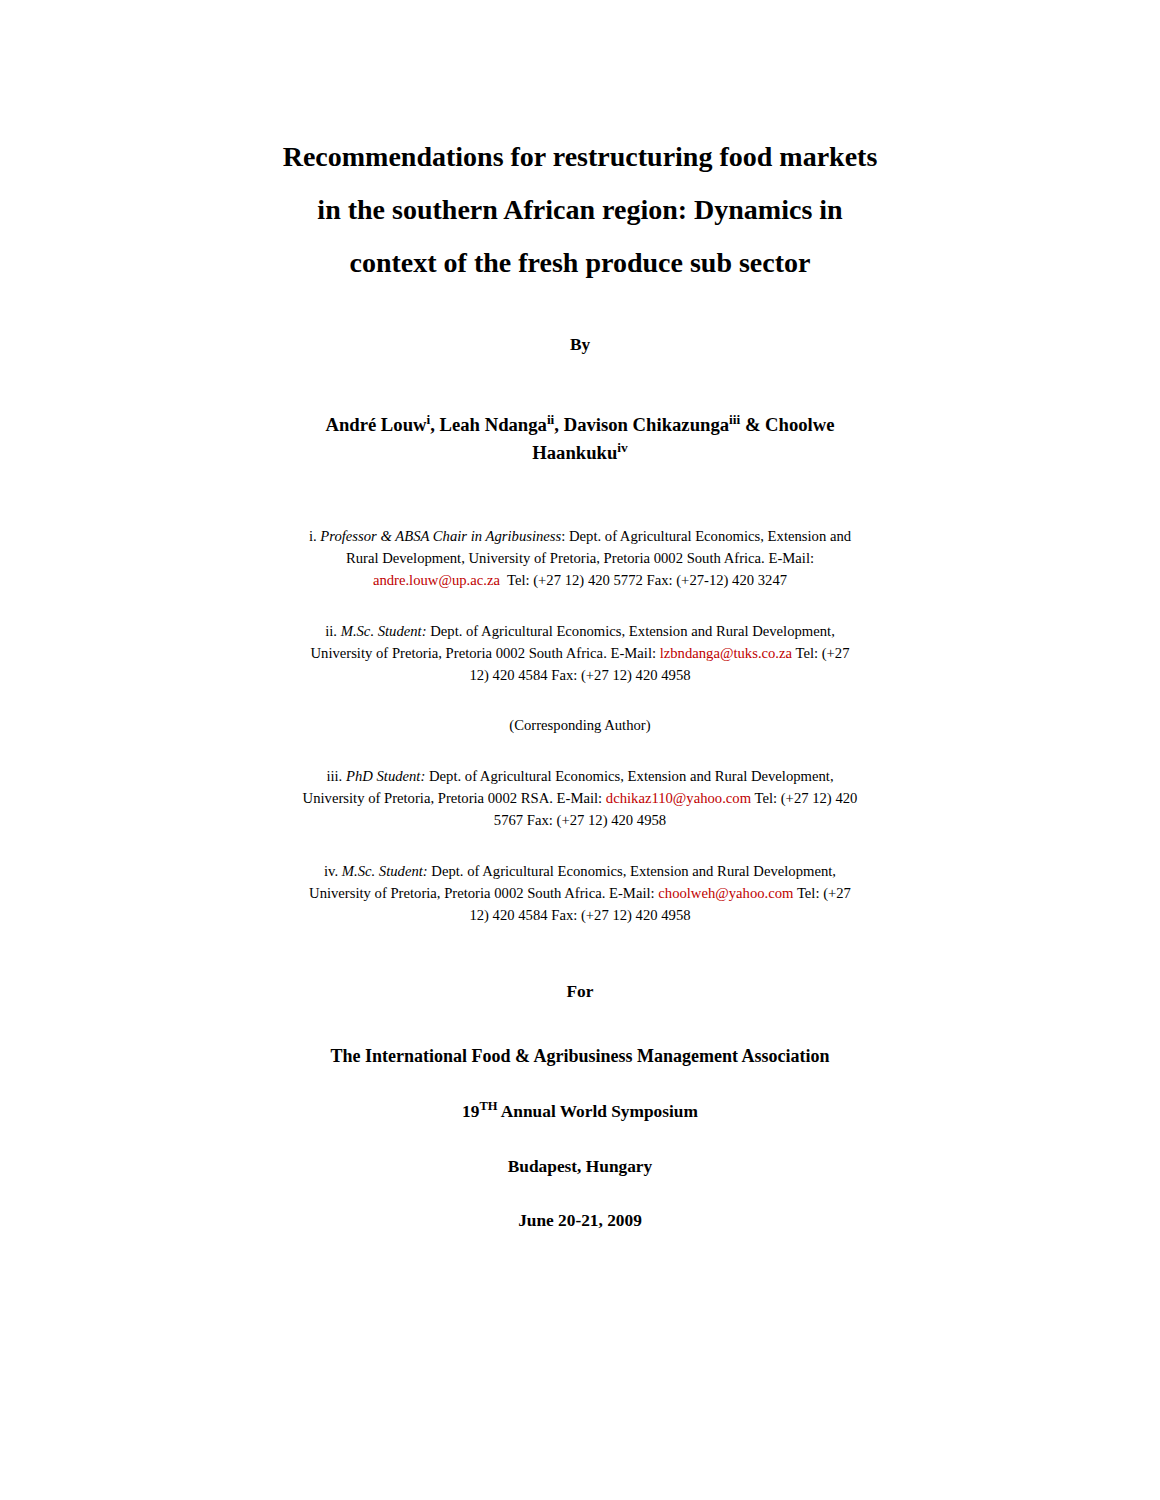Recommendations for restructuring food markets in the southern African region: Dynamics in context of the fresh produce sub sector
By
André Louwi, Leah Ndangaii, Davison Chikazungaiii & Choolwe Haankukuiv
i. Professor & ABSA Chair in Agribusiness: Dept. of Agricultural Economics, Extension and Rural Development, University of Pretoria, Pretoria 0002 South Africa. E-Mail: andre.louw@up.ac.za Tel: (+27 12) 420 5772 Fax: (+27-12) 420 3247
ii. M.Sc. Student: Dept. of Agricultural Economics, Extension and Rural Development, University of Pretoria, Pretoria 0002 South Africa. E-Mail: lzbndanga@tuks.co.za Tel: (+27 12) 420 4584 Fax: (+27 12) 420 4958
(Corresponding Author)
iii. PhD Student: Dept. of Agricultural Economics, Extension and Rural Development, University of Pretoria, Pretoria 0002 RSA. E-Mail: dchikaz110@yahoo.com Tel: (+27 12) 420 5767 Fax: (+27 12) 420 4958
iv. M.Sc. Student: Dept. of Agricultural Economics, Extension and Rural Development, University of Pretoria, Pretoria 0002 South Africa. E-Mail: choolweh@yahoo.com Tel: (+27 12) 420 4584 Fax: (+27 12) 420 4958
For
The International Food & Agribusiness Management Association
19TH Annual World Symposium
Budapest, Hungary
June 20-21, 2009